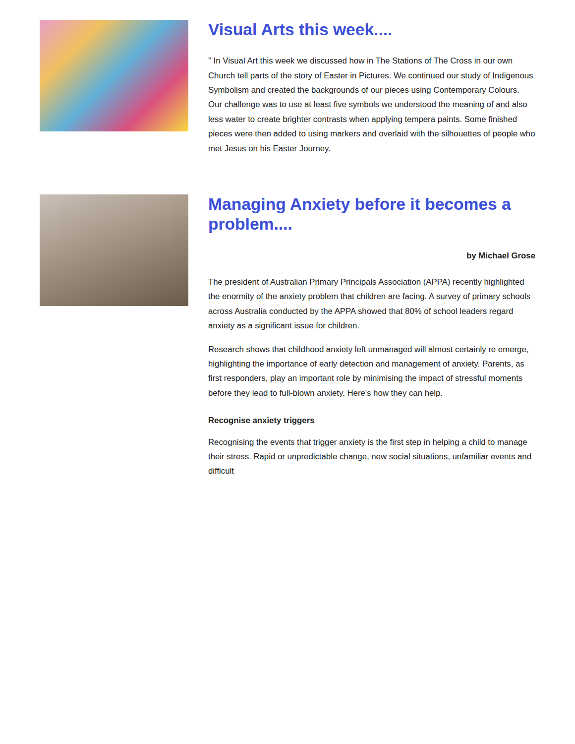Visual Arts this week....
" In Visual Art this week we discussed how in The Stations of The Cross in our own Church tell parts of the story of Easter in Pictures. We continued our study of Indigenous Symbolism and created the backgrounds of our pieces using Contemporary Colours. Our challenge was to use at least five symbols we understood the meaning of and also less water to create brighter contrasts when applying tempera paints. Some finished pieces were then added to using markers and overlaid with the silhouettes of people who met Jesus on his Easter Journey.
Managing Anxiety before it becomes a problem....
by Michael Grose
The president of Australian Primary Principals Association (APPA) recently highlighted the enormity of the anxiety problem that children are facing. A survey of primary schools across Australia conducted by the APPA showed that 80% of school leaders regard anxiety as a significant issue for children.
Research shows that childhood anxiety left unmanaged will almost certainly re emerge, highlighting the importance of early detection and management of anxiety. Parents, as first responders, play an important role by minimising the impact of stressful moments before they lead to full-blown anxiety. Here's how they can help.
Recognise anxiety triggers
Recognising the events that trigger anxiety is the first step in helping a child to manage their stress. Rapid or unpredictable change, new social situations, unfamiliar events and difficult